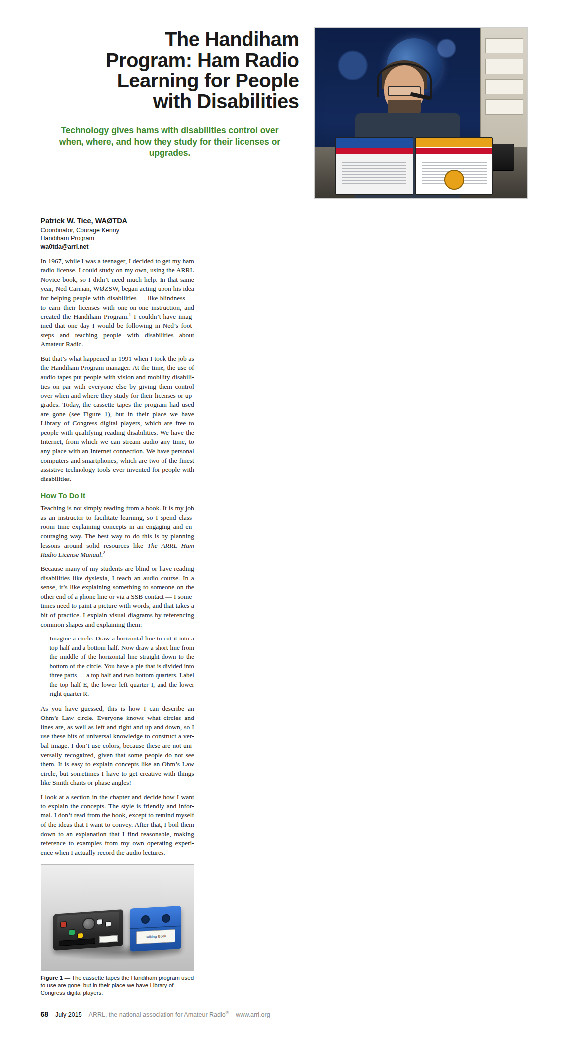The Handiham
Program: Ham Radio
Learning for People
with Disabilities
Technology gives hams with disabilities control over when, where, and how they study for their licenses or upgrades.
The Earth
Patrick W. Tice, WAØTDA Coordinator, Courage Kenny
Handiham Program wa0tda@arrl.net
In 1967, while I was a teenager, I decided to get my ham radio license. I could study on my own, using the ARRL Novice book, so I didn’t need much help. In that same year, Ned Carman, WØZSW, began acting upon his idea for helping people with disabilities — like blindness — to earn their licenses with one-on-one instruction, and created the Handiham Program.1 I couldn’t have imagined that one day I would be following in Ned’s footsteps and teaching people with disabilities about Amateur Radio.
But that’s what happened in 1991 when I took the job as the Handiham Program manager. At the time, the use of audio tapes put people with vision and mobility disabilities on par with everyone else by giving them control over when and where they study for their licenses or upgrades. Today, the cassette tapes the program had used are gone (see Figure 1), but in their place we have Library of Congress digital players, which are free to people with qualifying reading disabilities. We have the Internet, from which we can stream audio any time, to any place with an Internet connection. We have personal computers and smartphones, which are two of the finest assistive technology tools ever invented for people with disabilities.
How To Do It
Teaching is not simply reading from a book. It is my job as an instructor to facilitate learning, so I spend classroom time explaining concepts in an engaging and encouraging way. The best way to do this is by planning lessons around solid resources like The ARRL Ham Radio License Manual.2
Because many of my students are blind or have reading disabilities like dyslexia, I teach an audio course. In a sense, it’s like explaining something to someone on the other end of a phone line or via a SSB contact — I sometimes need to paint a picture with words, and that takes a bit of practice. I explain visual diagrams by referencing common shapes and explaining them:
Imagine a circle. Draw a horizontal line to cut it into a top half and a bottom half. Now draw a short line from the middle of the horizontal line straight down to the bottom of the circle. You have a pie that is divided into three parts — a top half and two bottom quarters. Label the top half E, the lower left quarter I, and the lower right quarter R.
As you have guessed, this is how I can describe an Ohm’s Law circle. Everyone knows what circles and lines are, as well as left and right and up and down, so I use these bits of universal knowledge to construct a verbal image. I don’t use colors, because these are not universally recognized, given that some people do not see them. It is easy to explain concepts like an Ohm’s Law circle, but sometimes I have to get creative with things like Smith charts or phase angles!
I look at a section in the chapter and decide how I want to explain the concepts. The style is friendly and informal. I don’t read from the book, except to remind myself of the ideas that I want to convey. After that, I boil them down to an explanation that I find reasonable, making reference to examples from my own operating experience when I actually record the audio lectures.
Talking Book
Figure 1 — The cassette tapes the Handiham program used to use are gone, but in their place we have Library of Congress digital players.
68 July 2015 ARRL, the national association for Amateur Radio® www.arrl.org